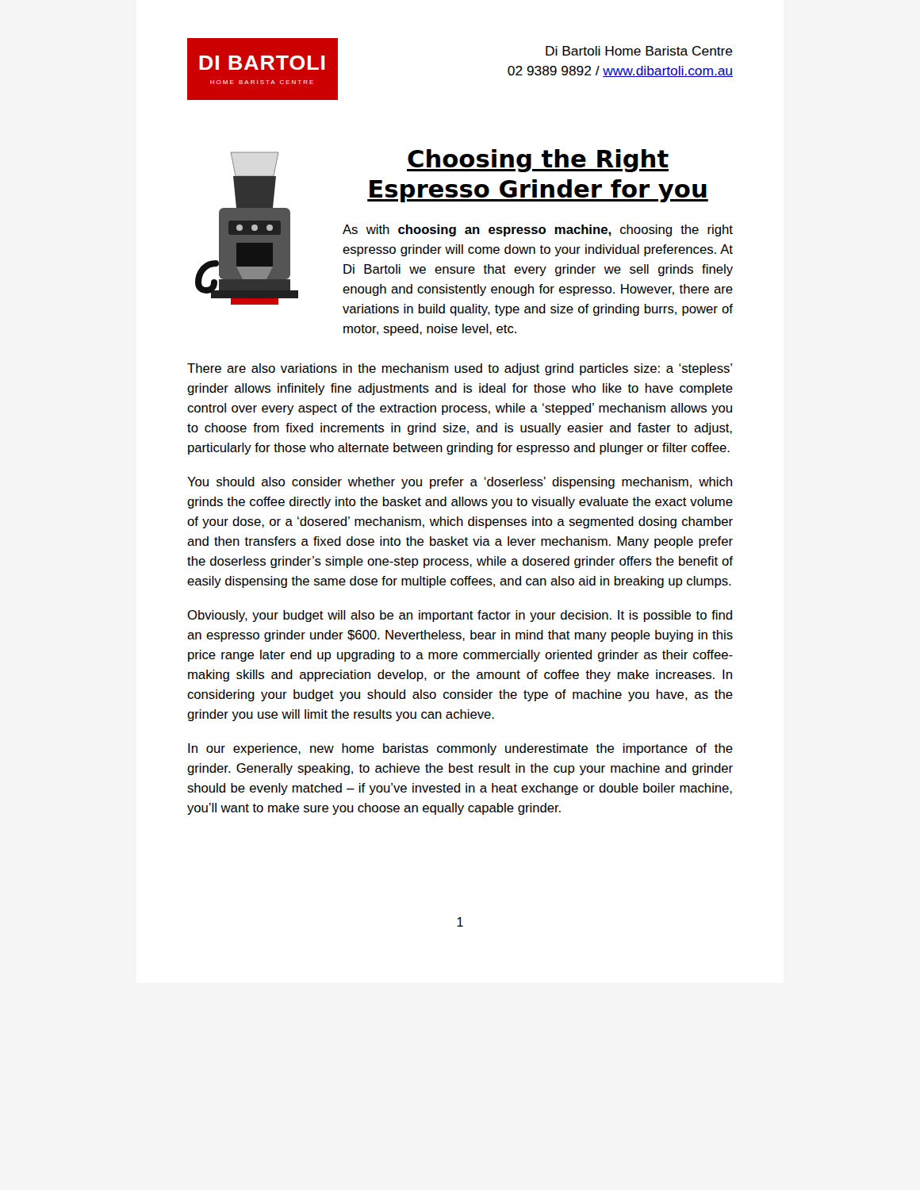DI BARTOLI HOME BARISTA CENTRE
Di Bartoli Home Barista Centre
02 9389 9892 / www.dibartoli.com.au
Choosing the Right Espresso Grinder for you
As with choosing an espresso machine, choosing the right espresso grinder will come down to your individual preferences. At Di Bartoli we ensure that every grinder we sell grinds finely enough and consistently enough for espresso. However, there are variations in build quality, type and size of grinding burrs, power of motor, speed, noise level, etc.
There are also variations in the mechanism used to adjust grind particles size: a ‘stepless’ grinder allows infinitely fine adjustments and is ideal for those who like to have complete control over every aspect of the extraction process, while a ‘stepped’ mechanism allows you to choose from fixed increments in grind size, and is usually easier and faster to adjust, particularly for those who alternate between grinding for espresso and plunger or filter coffee.
You should also consider whether you prefer a ‘doserless’ dispensing mechanism, which grinds the coffee directly into the basket and allows you to visually evaluate the exact volume of your dose, or a ‘dosered’ mechanism, which dispenses into a segmented dosing chamber and then transfers a fixed dose into the basket via a lever mechanism. Many people prefer the doserless grinder’s simple one-step process, while a dosered grinder offers the benefit of easily dispensing the same dose for multiple coffees, and can also aid in breaking up clumps.
Obviously, your budget will also be an important factor in your decision. It is possible to find an espresso grinder under $600. Nevertheless, bear in mind that many people buying in this price range later end up upgrading to a more commercially oriented grinder as their coffee-making skills and appreciation develop, or the amount of coffee they make increases. In considering your budget you should also consider the type of machine you have, as the grinder you use will limit the results you can achieve.
In our experience, new home baristas commonly underestimate the importance of the grinder. Generally speaking, to achieve the best result in the cup your machine and grinder should be evenly matched – if you’ve invested in a heat exchange or double boiler machine, you’ll want to make sure you choose an equally capable grinder.
1